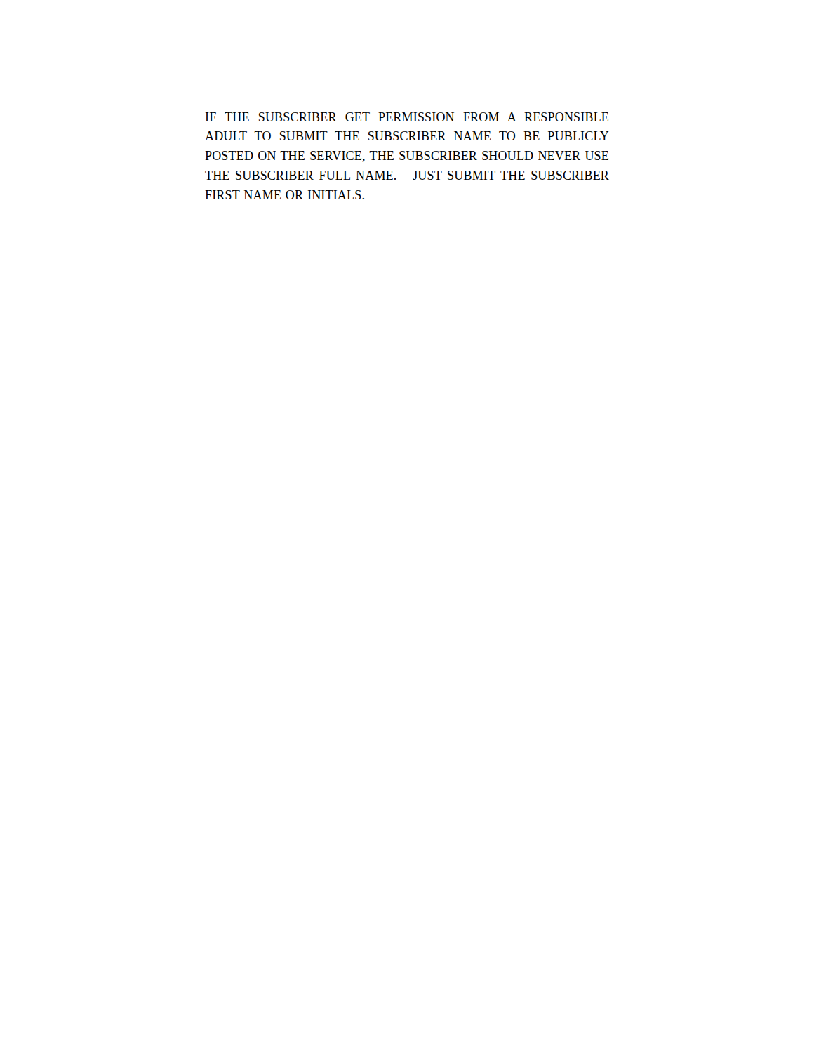If the subscriber get permission from a responsible adult to submit the subscriber name to be publicly posted on the service, the subscriber should never use the subscriber full name. Just submit the subscriber first name or initials.